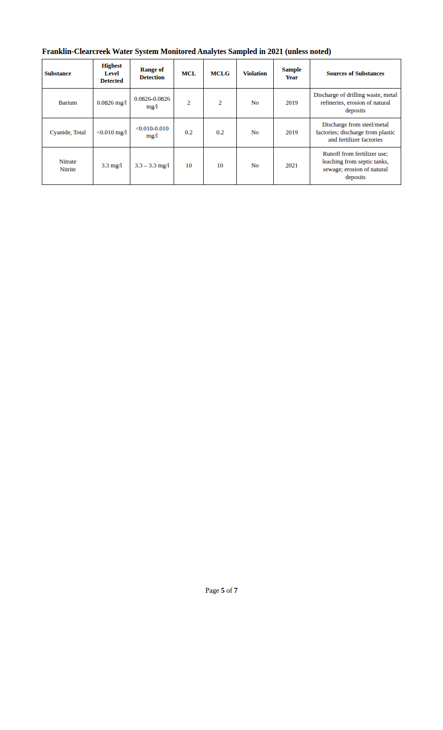Franklin-Clearcreek Water System Monitored Analytes Sampled in 2021 (unless noted)
| Substance | Highest Level Detected | Range of Detection | MCL | MCLG | Violation | Sample Year | Sources of Substances |
| --- | --- | --- | --- | --- | --- | --- | --- |
| Barium | 0.0826 mg/l | 0.0826-0.0826 mg/l | 2 | 2 | No | 2019 | Discharge of drilling waste, metal refineries, erosion of natural deposits |
| Cyanide, Total | <0.010 mg/l | <0.010-0.010 mg/l | 0.2 | 0.2 | No | 2019 | Discharge from steel/metal factories; discharge from plastic and fertilizer factories |
| Nitrate Nitrite | 3.3 mg/l | 3.3 – 3.3 mg/l | 10 | 10 | No | 2021 | Runoff from fertilizer use; leaching from septic tanks, sewage; erosion of natural deposits |
Page 5 of 7